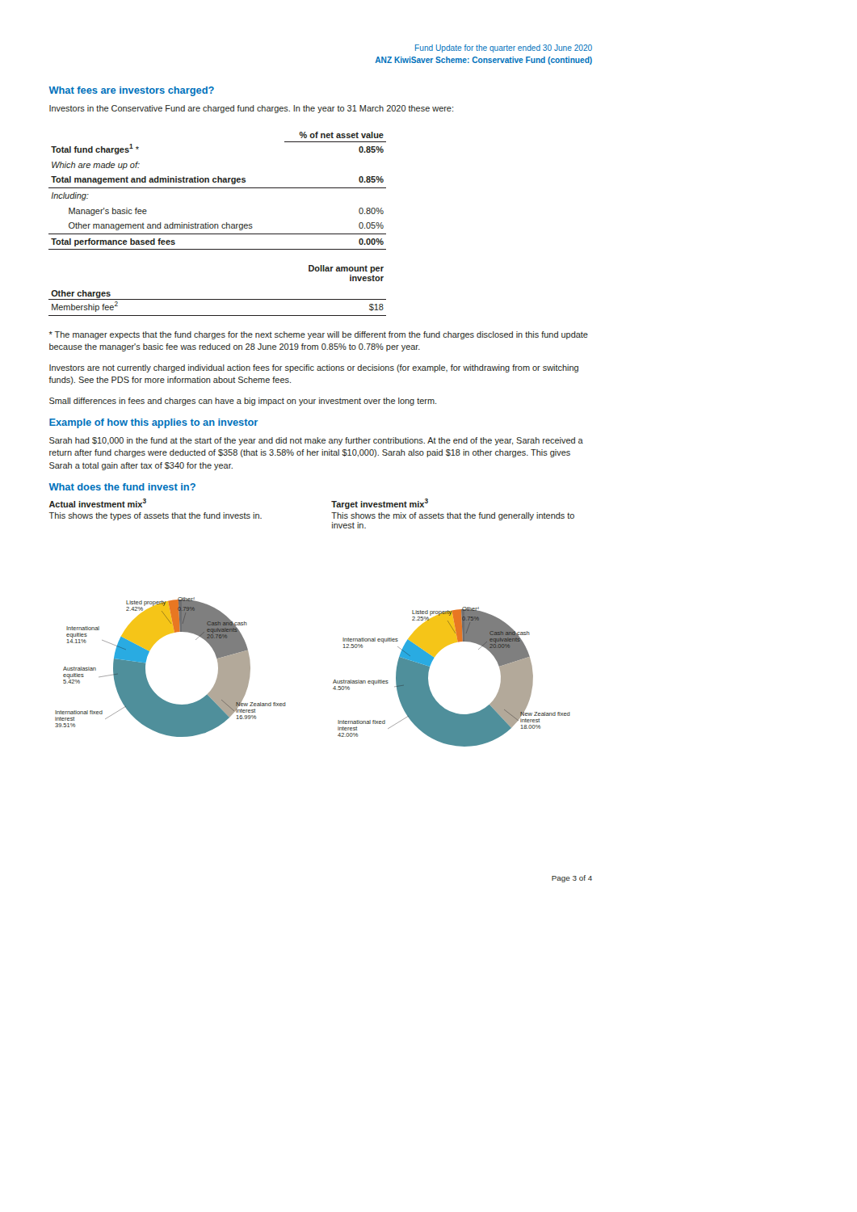Fund Update for the quarter ended 30 June 2020
ANZ KiwiSaver Scheme: Conservative Fund (continued)
What fees are investors charged?
Investors in the Conservative Fund are charged fund charges. In the year to 31 March 2020 these were:
| | % of net asset value |
| Total fund charges 1 * | 0.85% |
| Which are made up of: | |
| Total management and administration charges | 0.85% |
| Including: | |
| Manager's basic fee | 0.80% |
| Other management and administration charges | 0.05% |
| Total performance based fees | 0.00% |
| | Dollar amount per investor |
| Other charges | |
| Membership fee 2 | $18 |
* The manager expects that the fund charges for the next scheme year will be different from the fund charges disclosed in this fund update because the manager's basic fee was reduced on 28 June 2019 from 0.85% to 0.78% per year.
Investors are not currently charged individual action fees for specific actions or decisions (for example, for withdrawing from or switching funds). See the PDS for more information about Scheme fees.
Small differences in fees and charges can have a big impact on your investment over the long term.
Example of how this applies to an investor
Sarah had $10,000 in the fund at the start of the year and did not make any further contributions. At the end of the year, Sarah received a return after fund charges were deducted of $358 (that is 3.58% of her inital $10,000). Sarah also paid $18 in other charges. This gives Sarah a total gain after tax of $340 for the year.
What does the fund invest in?
Actual investment mix3
This shows the types of assets that the fund invests in.
Cash and cash equivalents 20.76% New Zealand fixed interest 16.99% International fixed interest 39.51% Australasian equities 5.42% International equities 14.11% Listed property 2.42% Other4 0.79%
Target investment mix3
This shows the mix of assets that the fund generally intends to invest in.
Cash and cash equivalents 20.00% New Zealand fixed interest 18.00% International fixed interest 42.00% Australasian equities 4.50% International equities 12.50% Listed property 2.25% Other4 0.75%
Page 3 of 4